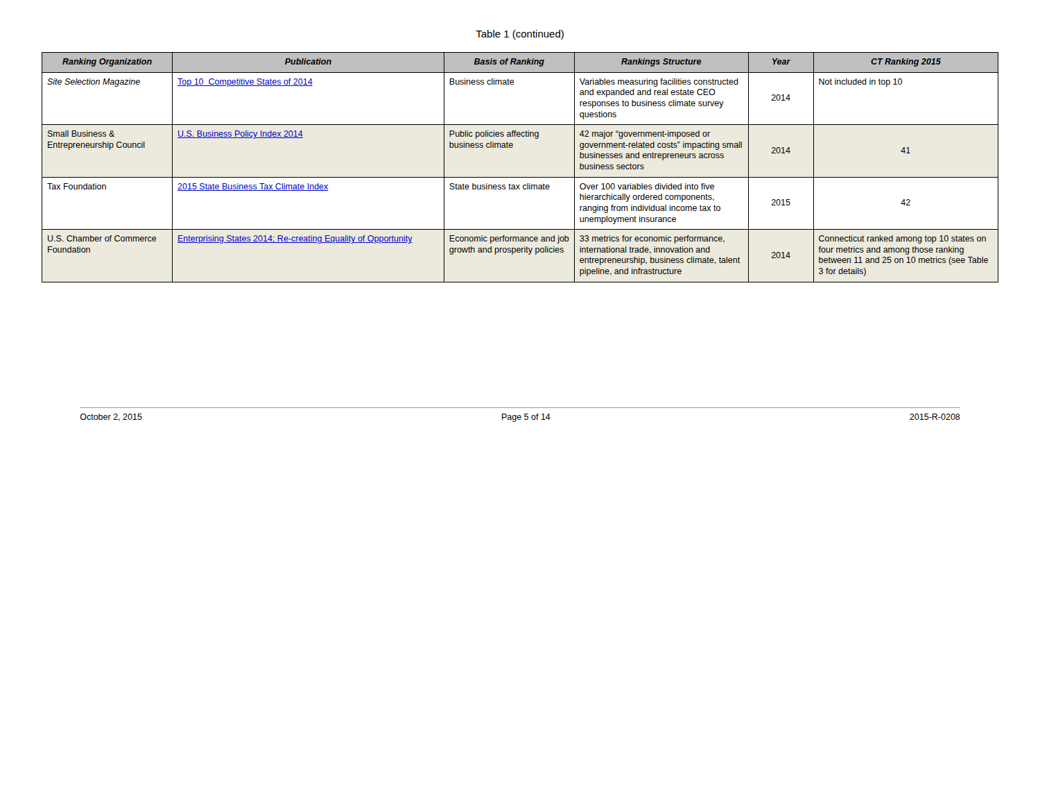Table 1 (continued)
| Ranking Organization | Publication | Basis of Ranking | Rankings Structure | Year | CT Ranking 2015 |
| --- | --- | --- | --- | --- | --- |
| Site Selection Magazine | Top 10 Competitive States of 2014 | Business climate | Variables measuring facilities constructed and expanded and real estate CEO responses to business climate survey questions | 2014 | Not included in top 10 |
| Small Business & Entrepreneurship Council | U.S. Business Policy Index 2014 | Public policies affecting business climate | 42 major “government-imposed or government-related costs” impacting small businesses and entrepreneurs across business sectors | 2014 | 41 |
| Tax Foundation | 2015 State Business Tax Climate Index | State business tax climate | Over 100 variables divided into five hierarchically ordered components, ranging from individual income tax to unemployment insurance | 2015 | 42 |
| U.S. Chamber of Commerce Foundation | Enterprising States 2014; Re-creating Equality of Opportunity | Economic performance and job growth and prosperity policies | 33 metrics for economic performance, international trade, innovation and entrepreneurship, business climate, talent pipeline, and infrastructure | 2014 | Connecticut ranked among top 10 states on four metrics and among those ranking between 11 and 25 on 10 metrics (see Table 3 for details) |
October 2, 2015 Page 5 of 14 2015-R-0208